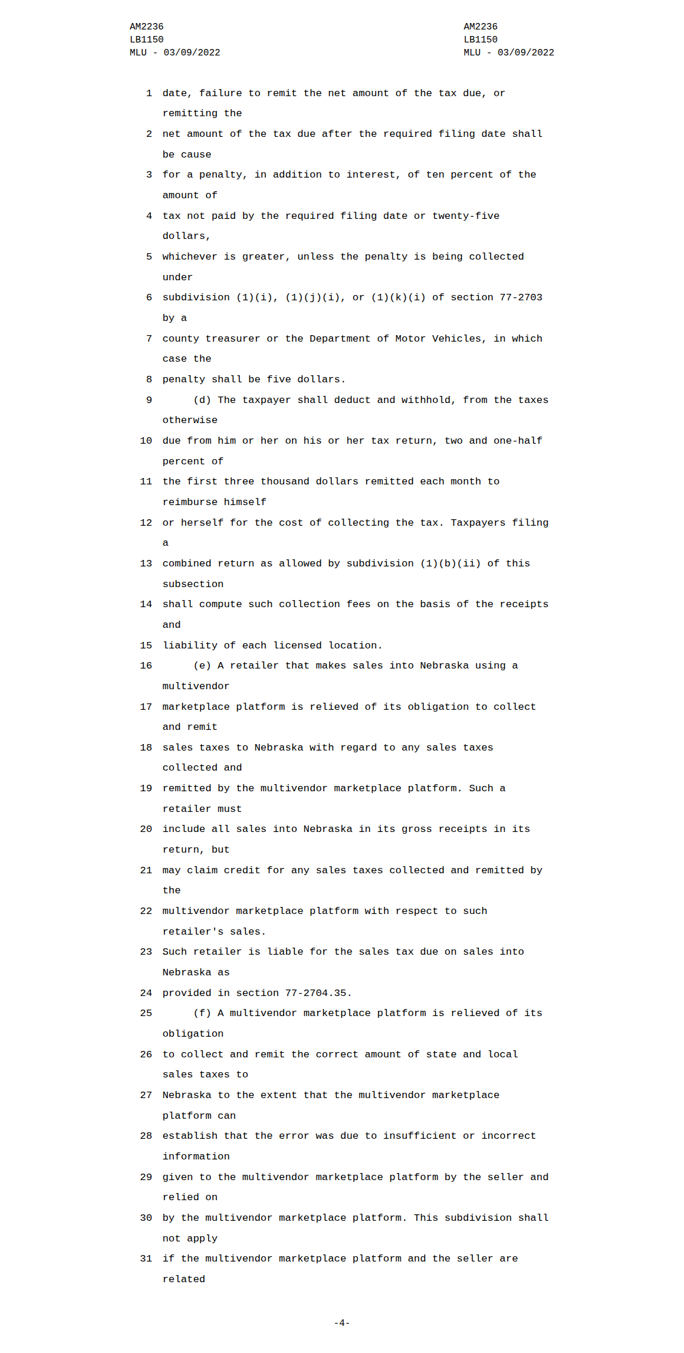AM2236 LB1150 MLU - 03/09/2022
AM2236 LB1150 MLU - 03/09/2022
date, failure to remit the net amount of the tax due, or remitting the
net amount of the tax due after the required filing date shall be cause
for a penalty, in addition to interest, of ten percent of the amount of
tax not paid by the required filing date or twenty-five dollars,
whichever is greater, unless the penalty is being collected under
subdivision (1)(i), (1)(j)(i), or (1)(k)(i) of section 77-2703 by a
county treasurer or the Department of Motor Vehicles, in which case the
penalty shall be five dollars.
(d) The taxpayer shall deduct and withhold, from the taxes otherwise
due from him or her on his or her tax return, two and one-half percent of
the first three thousand dollars remitted each month to reimburse himself
or herself for the cost of collecting the tax. Taxpayers filing a
combined return as allowed by subdivision (1)(b)(ii) of this subsection
shall compute such collection fees on the basis of the receipts and
liability of each licensed location.
(e) A retailer that makes sales into Nebraska using a multivendor
marketplace platform is relieved of its obligation to collect and remit
sales taxes to Nebraska with regard to any sales taxes collected and
remitted by the multivendor marketplace platform. Such a retailer must
include all sales into Nebraska in its gross receipts in its return, but
may claim credit for any sales taxes collected and remitted by the
multivendor marketplace platform with respect to such retailer's sales.
Such retailer is liable for the sales tax due on sales into Nebraska as
provided in section 77-2704.35.
(f) A multivendor marketplace platform is relieved of its obligation
to collect and remit the correct amount of state and local sales taxes to
Nebraska to the extent that the multivendor marketplace platform can
establish that the error was due to insufficient or incorrect information
given to the multivendor marketplace platform by the seller and relied on
by the multivendor marketplace platform. This subdivision shall not apply
if the multivendor marketplace platform and the seller are related
-4-